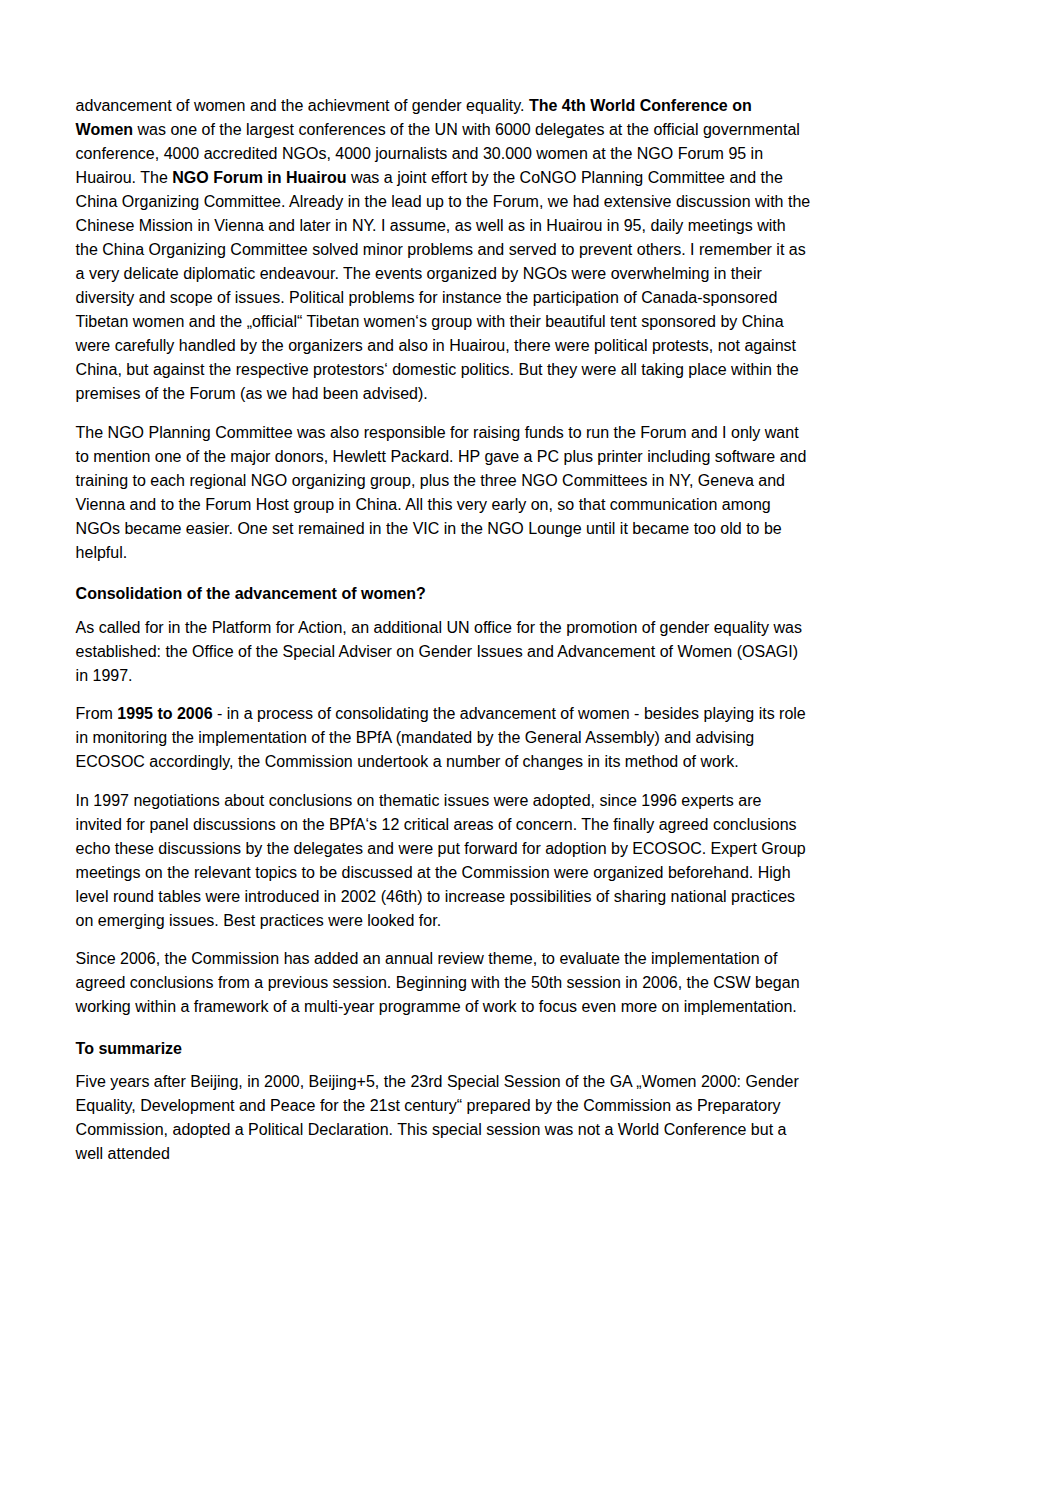advancement of women and the achievment of gender equality. The 4th World Conference on Women was one of the largest conferences of the UN with 6000 delegates at the official governmental conference, 4000 accredited NGOs, 4000 journalists and 30.000 women at the NGO Forum 95 in Huairou. The NGO Forum in Huairou was a joint effort by the CoNGO Planning Committee and the China Organizing Committee. Already in the lead up to the Forum, we had extensive discussion with the Chinese Mission in Vienna and later in NY. I assume, as well as in Huairou in 95, daily meetings with the China Organizing Committee solved minor problems and served to prevent others. I remember it as a very delicate diplomatic endeavour. The events organized by NGOs were overwhelming in their diversity and scope of issues. Political problems for instance the participation of Canada-sponsored Tibetan women and the „official“ Tibetan women‘s group with their beautiful tent sponsored by China were carefully handled by the organizers and also in Huairou, there were political protests, not against China, but against the respective protestors‘ domestic politics. But they were all taking place within the premises of the Forum (as we had been advised).
The NGO Planning Committee was also responsible for raising funds to run the Forum and I only want to mention one of the major donors, Hewlett Packard. HP gave a PC plus printer including software and training to each regional NGO organizing group, plus the three NGO Committees in NY, Geneva and Vienna and to the Forum Host group in China. All this very early on, so that communication among NGOs became easier. One set remained in the VIC in the NGO Lounge until it became too old to be helpful.
Consolidation of the advancement of women?
As called for in the Platform for Action, an additional UN office for the promotion of gender equality was established: the Office of the Special Adviser on Gender Issues and Advancement of Women (OSAGI) in 1997.
From 1995 to 2006 - in a process of consolidating the advancement of women - besides playing its role in monitoring the implementation of the BPfA (mandated by the General Assembly) and advising ECOSOC accordingly, the Commission undertook a number of changes in its method of work.
In 1997 negotiations about conclusions on thematic issues were adopted, since 1996 experts are invited for panel discussions on the BPfA‘s 12 critical areas of concern. The finally agreed conclusions echo these discussions by the delegates and were put forward for adoption by ECOSOC. Expert Group meetings on the relevant topics to be discussed at the Commission were organized beforehand. High level round tables were introduced in 2002 (46th) to increase possibilities of sharing national practices on emerging issues. Best practices were looked for.
Since 2006, the Commission has added an annual review theme, to evaluate the implementation of agreed conclusions from a previous session. Beginning with the 50th session in 2006, the CSW began working within a framework of a multi-year programme of work to focus even more on implementation.
To summarize
Five years after Beijing, in 2000, Beijing+5, the 23rd Special Session of the GA „Women 2000: Gender Equality, Development and Peace for the 21st century“ prepared by the Commission as Preparatory Commission, adopted a Political Declaration. This special session was not a World Conference but a well attended